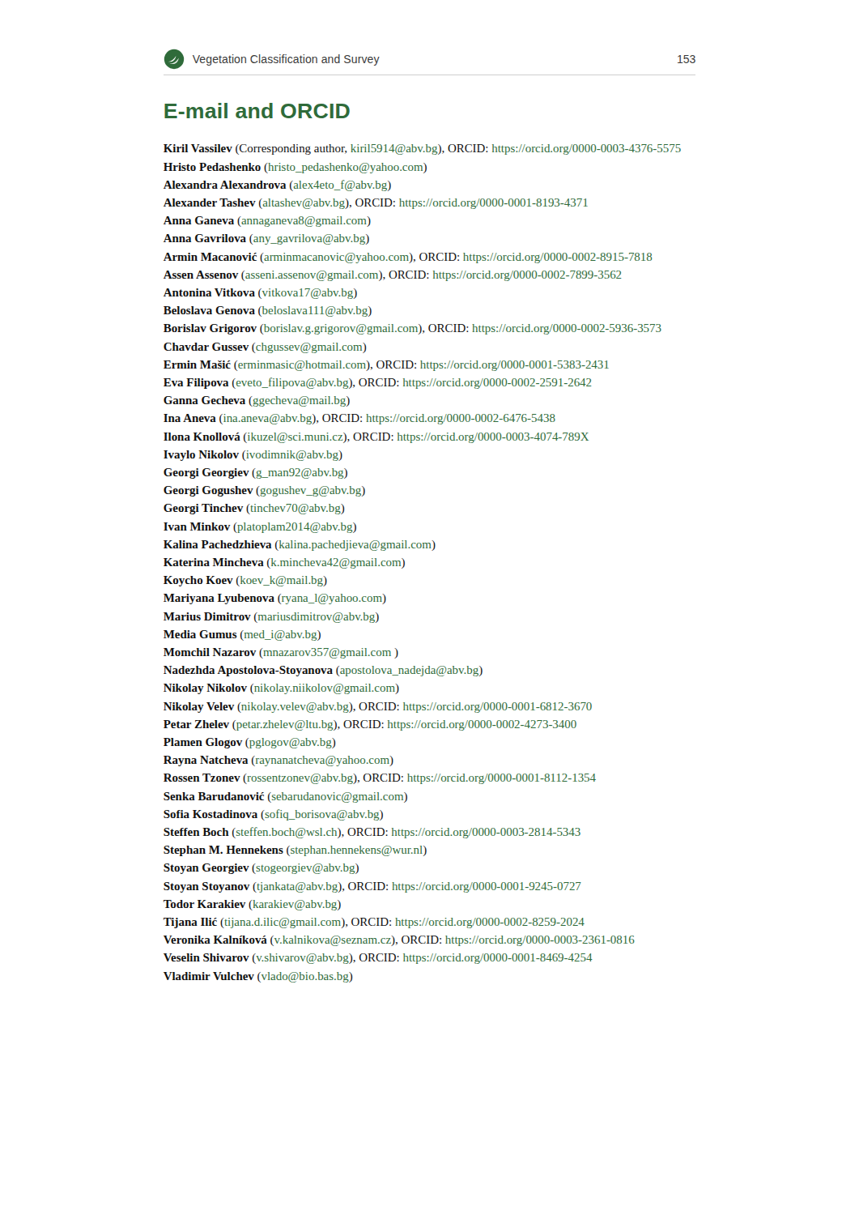Vegetation Classification and Survey
153
E-mail and ORCID
Kiril Vassilev (Corresponding author, kiril5914@abv.bg), ORCID: https://orcid.org/0000-0003-4376-5575
Hristo Pedashenko (hristo_pedashenko@yahoo.com)
Alexandra Alexandrova (alex4eto_f@abv.bg)
Alexander Tashev (altashev@abv.bg), ORCID: https://orcid.org/0000-0001-8193-4371
Anna Ganeva (annaganeva8@gmail.com)
Anna Gavrilova (any_gavrilova@abv.bg)
Armin Macanović (arminmacanovic@yahoo.com), ORCID: https://orcid.org/0000-0002-8915-7818
Assen Assenov (asseni.assenov@gmail.com), ORCID: https://orcid.org/0000-0002-7899-3562
Antonina Vitkova (vitkova17@abv.bg)
Beloslava Genova (beloslava111@abv.bg)
Borislav Grigorov (borislav.g.grigorov@gmail.com), ORCID: https://orcid.org/0000-0002-5936-3573
Chavdar Gussev (chgussev@gmail.com)
Ermin Mašić (erminmasic@hotmail.com), ORCID: https://orcid.org/0000-0001-5383-2431
Eva Filipova (eveto_filipova@abv.bg), ORCID: https://orcid.org/0000-0002-2591-2642
Ganna Gecheva (ggecheva@mail.bg)
Ina Aneva (ina.aneva@abv.bg), ORCID: https://orcid.org/0000-0002-6476-5438
Ilona Knollová (ikuzel@sci.muni.cz), ORCID: https://orcid.org/0000-0003-4074-789X
Ivaylo Nikolov (ivodimnik@abv.bg)
Georgi Georgiev (g_man92@abv.bg)
Georgi Gogushev (gogushev_g@abv.bg)
Georgi Tinchev (tinchev70@abv.bg)
Ivan Minkov (platoplam2014@abv.bg)
Kalina Pachedzhieva (kalina.pachedjieva@gmail.com)
Katerina Mincheva (k.mincheva42@gmail.com)
Koycho Koev (koev_k@mail.bg)
Mariyana Lyubenova (ryana_l@yahoo.com)
Marius Dimitrov (mariusdimitrov@abv.bg)
Media Gumus (med_i@abv.bg)
Momchil Nazarov (mnazarov357@gmail.com )
Nadezhda Apostolova-Stoyanova (apostolova_nadejda@abv.bg)
Nikolay Nikolov (nikolay.niikolov@gmail.com)
Nikolay Velev (nikolay.velev@abv.bg), ORCID: https://orcid.org/0000-0001-6812-3670
Petar Zhelev (petar.zhelev@ltu.bg), ORCID: https://orcid.org/0000-0002-4273-3400
Plamen Glogov (pglogov@abv.bg)
Rayna Natcheva (raynanatcheva@yahoo.com)
Rossen Tzonev (rossentzonev@abv.bg), ORCID: https://orcid.org/0000-0001-8112-1354
Senka Barudanović (sebarudanovic@gmail.com)
Sofia Kostadinova (sofiq_borisova@abv.bg)
Steffen Boch (steffen.boch@wsl.ch), ORCID: https://orcid.org/0000-0003-2814-5343
Stephan M. Hennekens (stephan.hennekens@wur.nl)
Stoyan Georgiev (stogeorgiev@abv.bg)
Stoyan Stoyanov (tjankata@abv.bg), ORCID: https://orcid.org/0000-0001-9245-0727
Todor Karakiev (karakiev@abv.bg)
Tijana Ilić (tijana.d.ilic@gmail.com), ORCID: https://orcid.org/0000-0002-8259-2024
Veronika Kalníková (v.kalnikova@seznam.cz), ORCID: https://orcid.org/0000-0003-2361-0816
Veselin Shivarov (v.shivarov@abv.bg), ORCID: https://orcid.org/0000-0001-8469-4254
Vladimir Vulchev (vlado@bio.bas.bg)